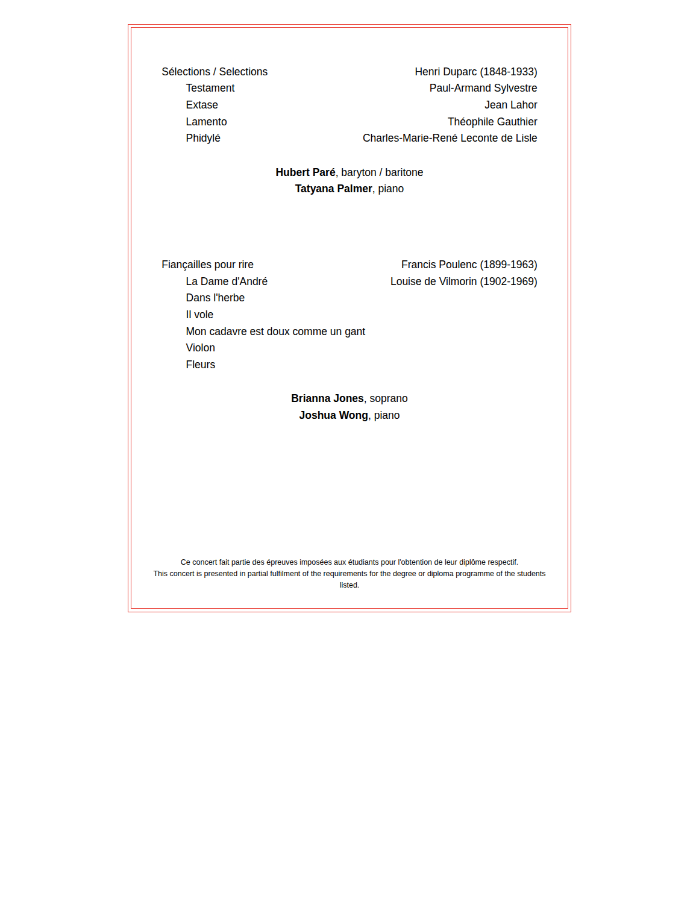Sélections / Selections
Henri Duparc (1848-1933)
Testament
Paul-Armand Sylvestre
Extase
Jean Lahor
Lamento
Théophile Gauthier
Phidylé
Charles-Marie-René Leconte de Lisle
Hubert Paré, baryton / baritone
Tatyana Palmer, piano
Fiançailles pour rire
Francis Poulenc (1899-1963)
La Dame d'André
Louise de Vilmorin (1902-1969)
Dans l'herbe
Il vole
Mon cadavre est doux comme un gant
Violon
Fleurs
Brianna Jones, soprano
Joshua Wong, piano
Ce concert fait partie des épreuves imposées aux étudiants pour l'obtention de leur diplôme respectif.
This concert is presented in partial fulfilment of the requirements for the degree or diploma programme of the students listed.